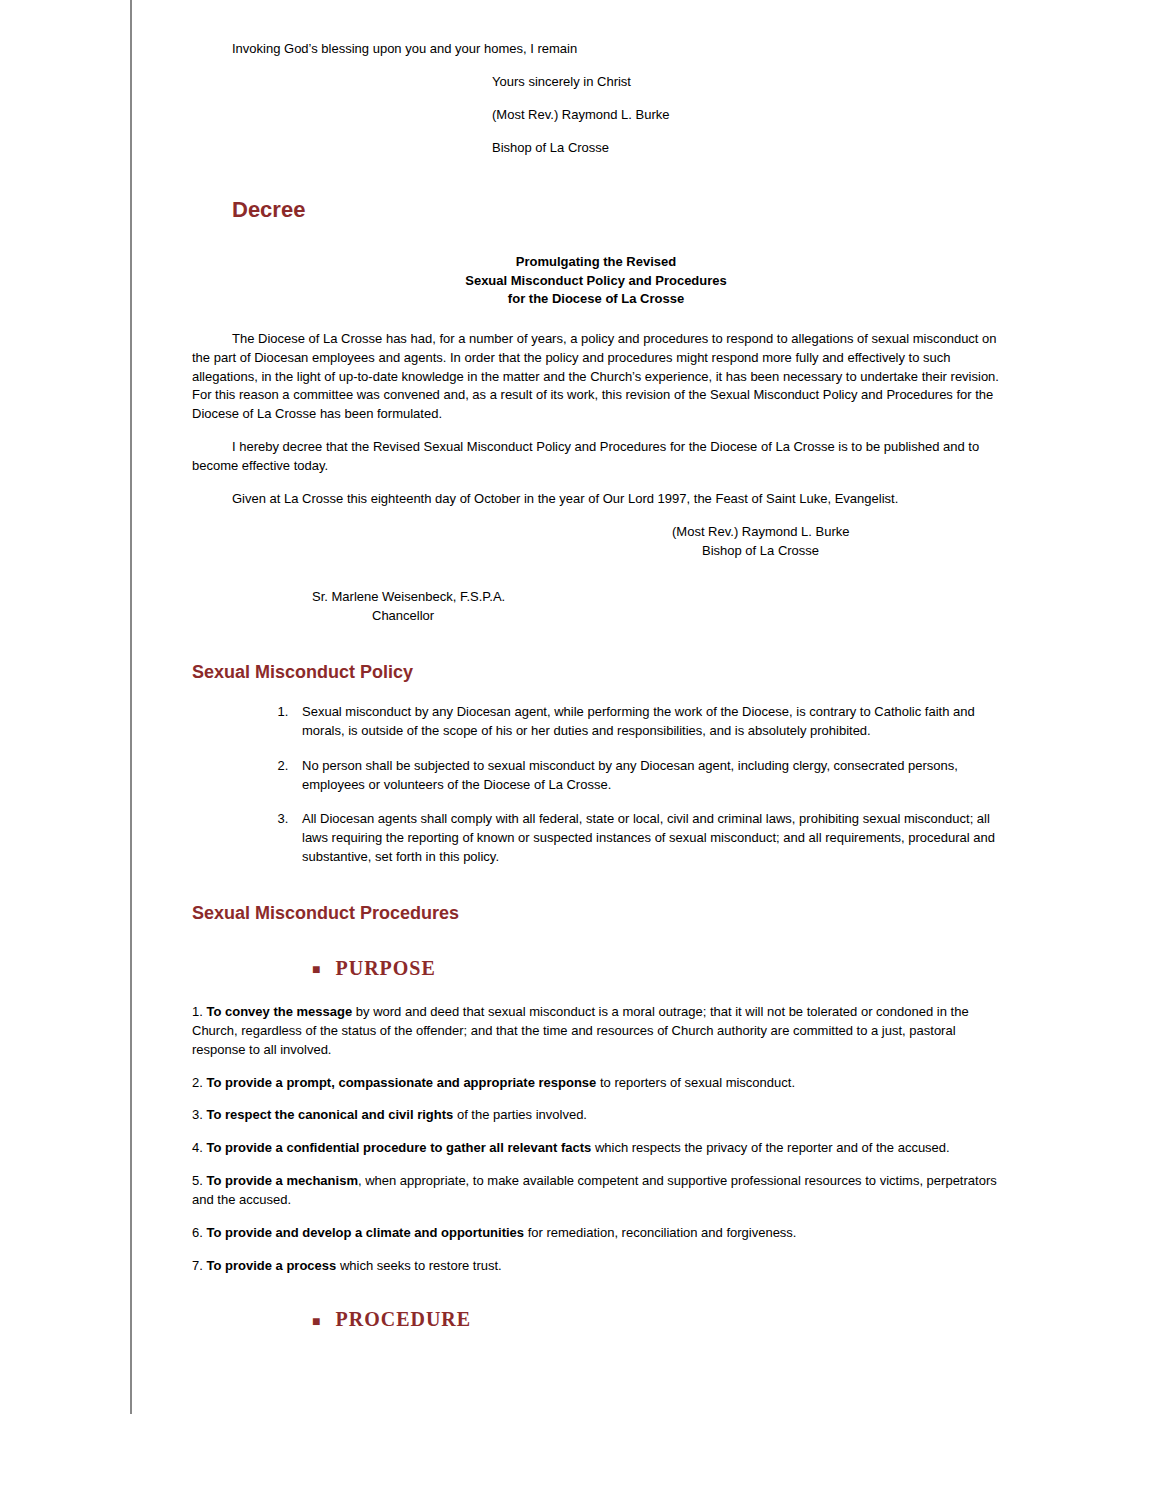Invoking God’s blessing upon you and your homes, I remain
Yours sincerely in Christ
(Most Rev.) Raymond L. Burke
Bishop of La Crosse
Decree
Promulgating the Revised
Sexual Misconduct Policy and Procedures
for the Diocese of La Crosse
The Diocese of La Crosse has had, for a number of years, a policy and procedures to respond to allegations of sexual misconduct on the part of Diocesan employees and agents. In order that the policy and procedures might respond more fully and effectively to such allegations, in the light of up-to-date knowledge in the matter and the Church’s experience, it has been necessary to undertake their revision. For this reason a committee was convened and, as a result of its work, this revision of the Sexual Misconduct Policy and Procedures for the Diocese of La Crosse has been formulated.
I hereby decree that the Revised Sexual Misconduct Policy and Procedures for the Diocese of La Crosse is to be published and to become effective today.
Given at La Crosse this eighteenth day of October in the year of Our Lord 1997, the Feast of Saint Luke, Evangelist.
(Most Rev.) Raymond L. Burke
Bishop of La Crosse
Sr. Marlene Weisenbeck, F.S.P.A.
Chancellor
Sexual Misconduct Policy
Sexual misconduct by any Diocesan agent, while performing the work of the Diocese, is contrary to Catholic faith and morals, is outside of the scope of his or her duties and responsibilities, and is absolutely prohibited.
No person shall be subjected to sexual misconduct by any Diocesan agent, including clergy, consecrated persons, employees or volunteers of the Diocese of La Crosse.
All Diocesan agents shall comply with all federal, state or local, civil and criminal laws, prohibiting sexual misconduct; all laws requiring the reporting of known or suspected instances of sexual misconduct; and all requirements, procedural and substantive, set forth in this policy.
Sexual Misconduct Procedures
■PURPOSE
1. To convey the message by word and deed that sexual misconduct is a moral outrage; that it will not be tolerated or condoned in the Church, regardless of the status of the offender; and that the time and resources of Church authority are committed to a just, pastoral response to all involved.
2. To provide a prompt, compassionate and appropriate response to reporters of sexual misconduct.
3. To respect the canonical and civil rights of the parties involved.
4. To provide a confidential procedure to gather all relevant facts which respects the privacy of the reporter and of the accused.
5. To provide a mechanism, when appropriate, to make available competent and supportive professional resources to victims, perpetrators and the accused.
6. To provide and develop a climate and opportunities for remediation, reconciliation and forgiveness.
7. To provide a process which seeks to restore trust.
■PROCEDURE